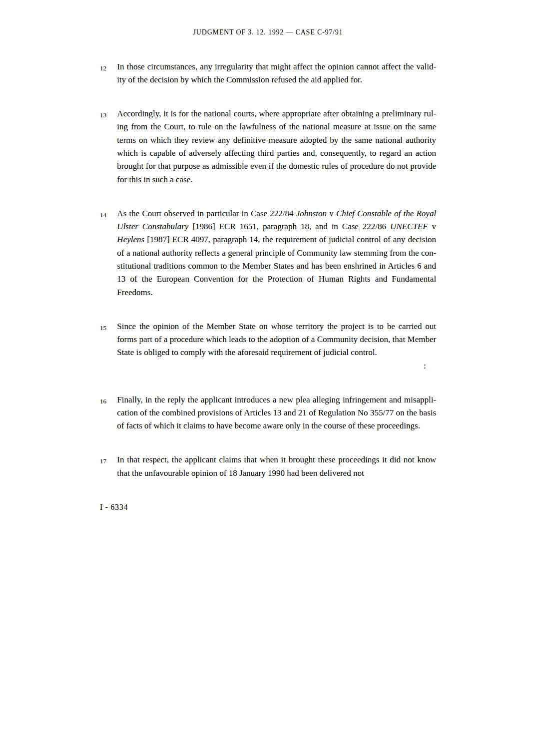Judgment of 3. 12. 1992 — Case C-97/91
12
In those circumstances, any irregularity that might affect the opinion cannot affect the validity of the decision by which the Commission refused the aid applied for.
13
Accordingly, it is for the national courts, where appropriate after obtaining a preliminary ruling from the Court, to rule on the lawfulness of the national measure at issue on the same terms on which they review any definitive measure adopted by the same national authority which is capable of adversely affecting third parties and, consequently, to regard an action brought for that purpose as admissible even if the domestic rules of procedure do not provide for this in such a case.
14
As the Court observed in particular in Case 222/84 Johnston v Chief Constable of the Royal Ulster Constabulary [1986] ECR 1651, paragraph 18, and in Case 222/86 UNECTEF v Heylens [1987] ECR 4097, paragraph 14, the requirement of judicial control of any decision of a national authority reflects a general principle of Community law stemming from the constitutional traditions common to the Member States and has been enshrined in Articles 6 and 13 of the European Convention for the Protection of Human Rights and Fundamental Freedoms.
15
Since the opinion of the Member State on whose territory the project is to be carried out forms part of a procedure which leads to the adoption of a Community decision, that Member State is obliged to comply with the aforesaid requirement of judicial control.
:
16
Finally, in the reply the applicant introduces a new plea alleging infringement and misapplication of the combined provisions of Articles 13 and 21 of Regulation No 355/77 on the basis of facts of which it claims to have become aware only in the course of these proceedings.
17
In that respect, the applicant claims that when it brought these proceedings it did not know that the unfavourable opinion of 18 January 1990 had been delivered not
I - 6334